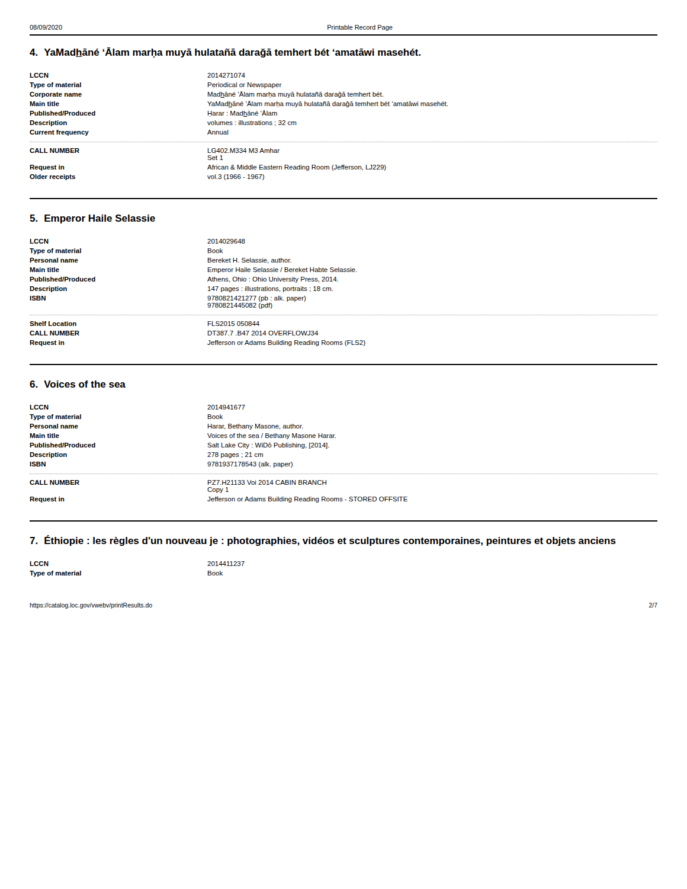08/09/2020
Printable Record Page
4. YaMadhāné ʻĀlam marḥa muyā hulatañā daraǧā temhert bét ʻamatāwi masehét.
| LCCN | 2014271074 |
| Type of material | Periodical or Newspaper |
| Corporate name | Mad h āné ʻĀlam marḥa muyā hulatañā daraǧā temhert bét. |
| Main title | YaMad h āné ʻĀlam marḥa muyā hulatañā daraǧā temhert bét ʻamatāwi masehét. |
| Published/Produced | Ḥarar : Mad h āné ʻĀlam |
| Description | volumes : illustrations ; 32 cm |
| Current frequency | Annual |
| CALL NUMBER | LG402.M334 M3 Amhar Set 1 |
| Request in | African & Middle Eastern Reading Room (Jefferson, LJ229) |
| Older receipts | vol.3 (1966 - 1967) |
5. Emperor Haile Selassie
| LCCN | 2014029648 |
| Type of material | Book |
| Personal name | Bereket H. Selassie, author. |
| Main title | Emperor Haile Selassie / Bereket Habte Selassie. |
| Published/Produced | Athens, Ohio : Ohio University Press, 2014. |
| Description | 147 pages : illustrations, portraits ; 18 cm. |
| ISBN | 9780821421277 (pb : alk. paper) 9780821445082 (pdf) |
| Shelf Location | FLS2015 050844 |
| CALL NUMBER | DT387.7 .B47 2014 OVERFLOWJ34 |
| Request in | Jefferson or Adams Building Reading Rooms (FLS2) |
6. Voices of the sea
| LCCN | 2014941677 |
| Type of material | Book |
| Personal name | Harar, Bethany Masone, author. |
| Main title | Voices of the sea / Bethany Masone Harar. |
| Published/Produced | Salt Lake City : WiDō Publishing, [2014]. |
| Description | 278 pages ; 21 cm |
| ISBN | 9781937178543 (alk. paper) |
| CALL NUMBER | PZ7.H21133 Voi 2014 CABIN BRANCH Copy 1 |
| Request in | Jefferson or Adams Building Reading Rooms - STORED OFFSITE |
7. Éthiopie : les règles d'un nouveau je : photographies, vidéos et sculptures contemporaines, peintures et objets anciens
| LCCN | 2014411237 |
| Type of material | Book |
https://catalog.loc.gov/vwebv/printResults.do
2/7